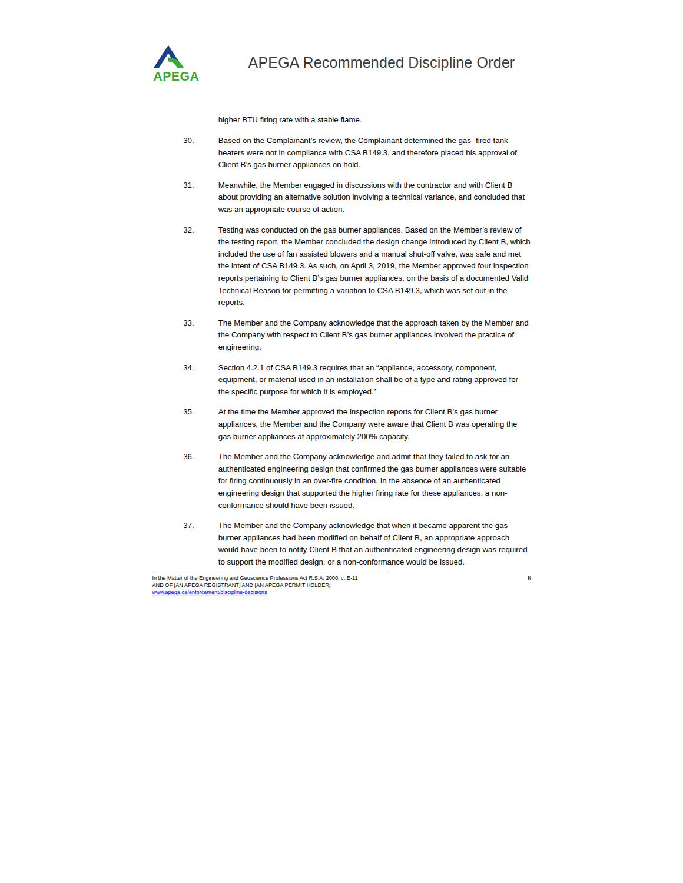APEGA
APEGA Recommended Discipline Order
higher BTU firing rate with a stable flame.
30. Based on the Complainant’s review, the Complainant determined the gas- fired tank heaters were not in compliance with CSA B149.3, and therefore placed his approval of Client B’s gas burner appliances on hold.
31. Meanwhile, the Member engaged in discussions with the contractor and with Client B about providing an alternative solution involving a technical variance, and concluded that was an appropriate course of action.
32. Testing was conducted on the gas burner appliances. Based on the Member’s review of the testing report, the Member concluded the design change introduced by Client B, which included the use of fan assisted blowers and a manual shut-off valve, was safe and met the intent of CSA B149.3. As such, on April 3, 2019, the Member approved four inspection reports pertaining to Client B’s gas burner appliances, on the basis of a documented Valid Technical Reason for permitting a variation to CSA B149.3, which was set out in the reports.
33. The Member and the Company acknowledge that the approach taken by the Member and the Company with respect to Client B’s gas burner appliances involved the practice of engineering.
34. Section 4.2.1 of CSA B149.3 requires that an “appliance, accessory, component, equipment, or material used in an installation shall be of a type and rating approved for the specific purpose for which it is employed.”
35. At the time the Member approved the inspection reports for Client B’s gas burner appliances, the Member and the Company were aware that Client B was operating the gas burner appliances at approximately 200% capacity.
36. The Member and the Company acknowledge and admit that they failed to ask for an authenticated engineering design that confirmed the gas burner appliances were suitable for firing continuously in an over-fire condition. In the absence of an authenticated engineering design that supported the higher firing rate for these appliances, a non-conformance should have been issued.
37. The Member and the Company acknowledge that when it became apparent the gas burner appliances had been modified on behalf of Client B, an appropriate approach would have been to notify Client B that an authenticated engineering design was required to support the modified design, or a non-conformance would be issued.
6 In the Matter of the Engineering and Geoscience Professions Act R.S.A. 2000, c. E-11
AND OF [AN APEGA REGISTRANT] AND [AN APEGA PERMIT HOLDER]
www.apega.ca/enforcement/discipline-decisions